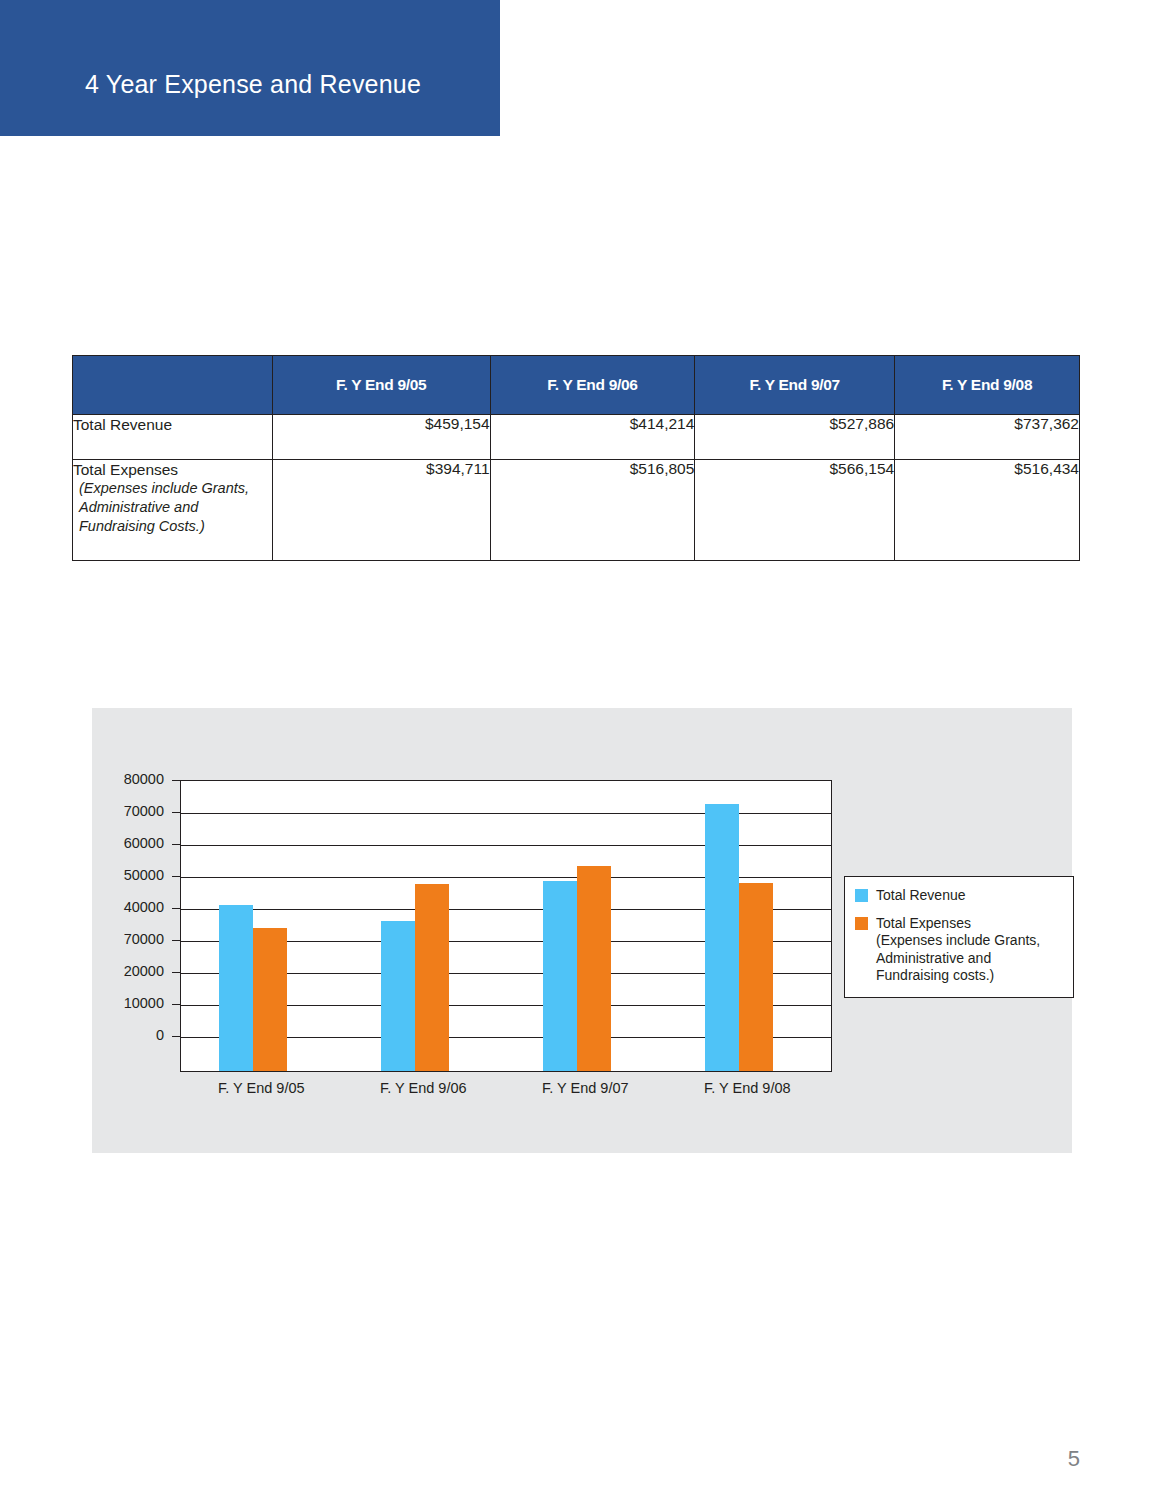4 Year Expense and Revenue
| | F. Y End 9/05 | F. Y End 9/06 | F. Y End 9/07 | F. Y End 9/08 |
| --- | --- | --- | --- | --- |
| Total Revenue | $459,154 | $414,214 | $527,886 | $737,362 |
| Total Expenses (Expenses include Grants, Administrative and Fundraising Costs.) | $394,711 | $516,805 | $566,154 | $516,434 |
80000
70000
60000
50000
40000
70000
20000
10000
0
F. Y End 9/05 F. Y End 9/06 F. Y End 9/07 F. Y End 9/08
Total Revenue
Total Expenses (Expenses include Grants, Administrative and Fundraising costs.)
5